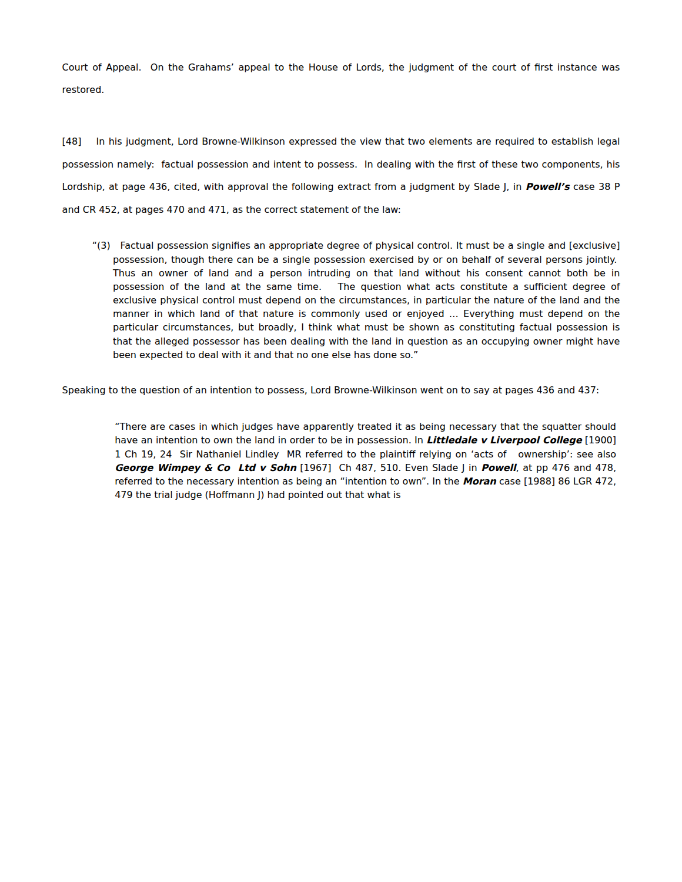Court of Appeal. On the Grahams’ appeal to the House of Lords, the judgment of the court of first instance was restored.
[48] In his judgment, Lord Browne-Wilkinson expressed the view that two elements are required to establish legal possession namely: factual possession and intent to possess. In dealing with the first of these two components, his Lordship, at page 436, cited, with approval the following extract from a judgment by Slade J, in Powell’s case 38 P and CR 452, at pages 470 and 471, as the correct statement of the law:
“(3) Factual possession signifies an appropriate degree of physical control. It must be a single and [exclusive] possession, though there can be a single possession exercised by or on behalf of several persons jointly. Thus an owner of land and a person intruding on that land without his consent cannot both be in possession of the land at the same time. The question what acts constitute a sufficient degree of exclusive physical control must depend on the circumstances, in particular the nature of the land and the manner in which land of that nature is commonly used or enjoyed … Everything must depend on the particular circumstances, but broadly, I think what must be shown as constituting factual possession is that the alleged possessor has been dealing with the land in question as an occupying owner might have been expected to deal with it and that no one else has done so.”
Speaking to the question of an intention to possess, Lord Browne-Wilkinson went on to say at pages 436 and 437:
“There are cases in which judges have apparently treated it as being necessary that the squatter should have an intention to own the land in order to be in possession. In Littledale v Liverpool College [1900] 1 Ch 19, 24 Sir Nathaniel Lindley MR referred to the plaintiff relying on ‘acts of ownership’: see also George Wimpey & Co Ltd v Sohn [1967] Ch 487, 510. Even Slade J in Powell, at pp 476 and 478, referred to the necessary intention as being an “intention to own”. In the Moran case [1988] 86 LGR 472, 479 the trial judge (Hoffmann J) had pointed out that what is